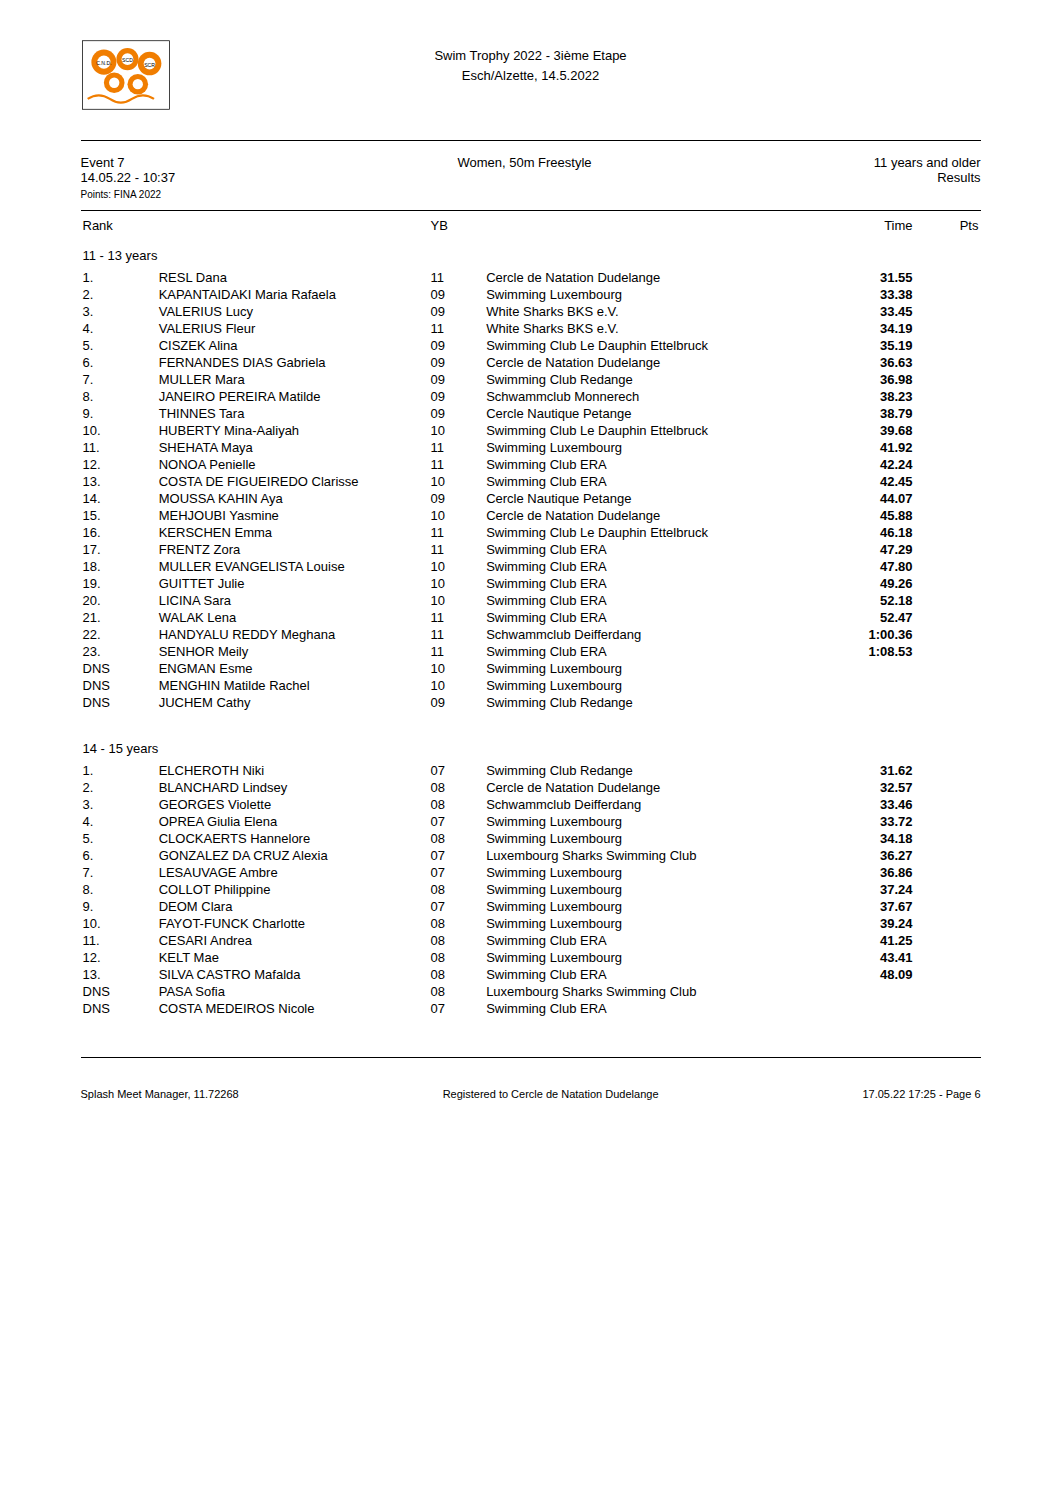C.N.D. SCD SCR
Swim Trophy 2022 - 3ième Etape
Esch/Alzette, 14.5.2022
Event 7
14.05.22 - 10:37
Women, 50m Freestyle
11 years and older
Results
Points: FINA 2022
| Rank | | YB | | Time | Pts |
| --- | --- | --- | --- | --- | --- |
| 11 - 13 years |
| 1. | RESL Dana | 11 | Cercle de Natation Dudelange | 31.55 | |
| 2. | KAPANTAIDAKI Maria Rafaela | 09 | Swimming Luxembourg | 33.38 | |
| 3. | VALERIUS Lucy | 09 | White Sharks BKS e.V. | 33.45 | |
| 4. | VALERIUS Fleur | 11 | White Sharks BKS e.V. | 34.19 | |
| 5. | CISZEK Alina | 09 | Swimming Club Le Dauphin Ettelbruck | 35.19 | |
| 6. | FERNANDES DIAS Gabriela | 09 | Cercle de Natation Dudelange | 36.63 | |
| 7. | MULLER Mara | 09 | Swimming Club Redange | 36.98 | |
| 8. | JANEIRO PEREIRA Matilde | 09 | Schwammclub Monnerech | 38.23 | |
| 9. | THINNES Tara | 09 | Cercle Nautique Petange | 38.79 | |
| 10. | HUBERTY Mina-Aaliyah | 10 | Swimming Club Le Dauphin Ettelbruck | 39.68 | |
| 11. | SHEHATA Maya | 11 | Swimming Luxembourg | 41.92 | |
| 12. | NONOA Penielle | 11 | Swimming Club ERA | 42.24 | |
| 13. | COSTA DE FIGUEIREDO Clarisse | 10 | Swimming Club ERA | 42.45 | |
| 14. | MOUSSA KAHIN Aya | 09 | Cercle Nautique Petange | 44.07 | |
| 15. | MEHJOUBI Yasmine | 10 | Cercle de Natation Dudelange | 45.88 | |
| 16. | KERSCHEN Emma | 11 | Swimming Club Le Dauphin Ettelbruck | 46.18 | |
| 17. | FRENTZ Zora | 11 | Swimming Club ERA | 47.29 | |
| 18. | MULLER EVANGELISTA Louise | 10 | Swimming Club ERA | 47.80 | |
| 19. | GUITTET Julie | 10 | Swimming Club ERA | 49.26 | |
| 20. | LICINA Sara | 10 | Swimming Club ERA | 52.18 | |
| 21. | WALAK Lena | 11 | Swimming Club ERA | 52.47 | |
| 22. | HANDYALU REDDY Meghana | 11 | Schwammclub Deifferdang | 1:00.36 | |
| 23. | SENHOR Meily | 11 | Swimming Club ERA | 1:08.53 | |
| DNS | ENGMAN Esme | 10 | Swimming Luxembourg | | |
| DNS | MENGHIN Matilde Rachel | 10 | Swimming Luxembourg | | |
| DNS | JUCHEM Cathy | 09 | Swimming Club Redange | | |
| 14 - 15 years |
| 1. | ELCHEROTH Niki | 07 | Swimming Club Redange | 31.62 | |
| 2. | BLANCHARD Lindsey | 08 | Cercle de Natation Dudelange | 32.57 | |
| 3. | GEORGES Violette | 08 | Schwammclub Deifferdang | 33.46 | |
| 4. | OPREA Giulia Elena | 07 | Swimming Luxembourg | 33.72 | |
| 5. | CLOCKAERTS Hannelore | 08 | Swimming Luxembourg | 34.18 | |
| 6. | GONZALEZ DA CRUZ Alexia | 07 | Luxembourg Sharks Swimming Club | 36.27 | |
| 7. | LESAUVAGE Ambre | 07 | Swimming Luxembourg | 36.86 | |
| 8. | COLLOT Philippine | 08 | Swimming Luxembourg | 37.24 | |
| 9. | DEOM Clara | 07 | Swimming Luxembourg | 37.67 | |
| 10. | FAYOT-FUNCK Charlotte | 08 | Swimming Luxembourg | 39.24 | |
| 11. | CESARI Andrea | 08 | Swimming Club ERA | 41.25 | |
| 12. | KELT Mae | 08 | Swimming Luxembourg | 43.41 | |
| 13. | SILVA CASTRO Mafalda | 08 | Swimming Club ERA | 48.09 | |
| DNS | PASA Sofia | 08 | Luxembourg Sharks Swimming Club | | |
| DNS | COSTA MEDEIROS Nicole | 07 | Swimming Club ERA | | |
Splash Meet Manager, 11.72268
Registered to Cercle de Natation Dudelange
17.05.22 17:25 - Page 6